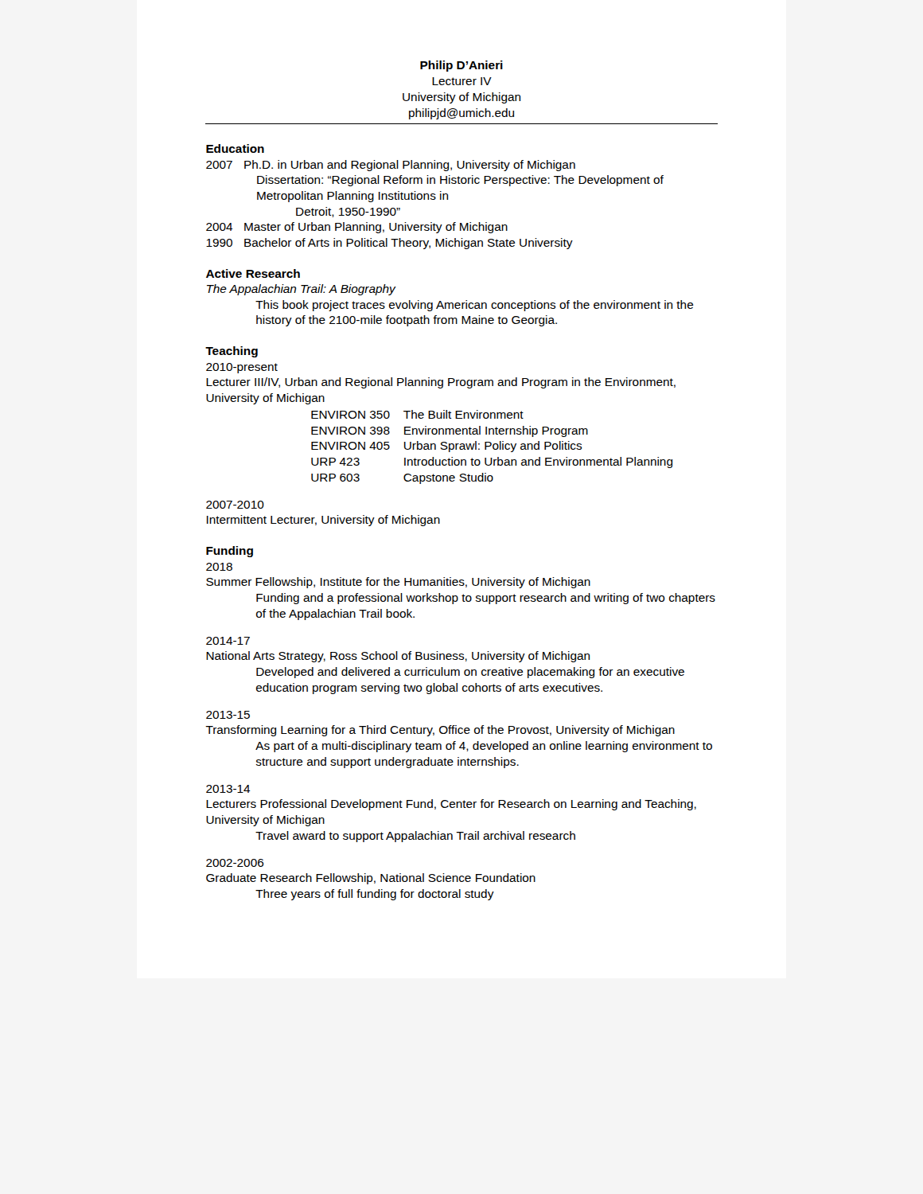Philip D’Anieri
Lecturer IV
University of Michigan
philipjd@umich.edu
Education
2007
Ph.D. in Urban and Regional Planning, University of Michigan Dissertation: “Regional Reform in Historic Perspective: The Development of Metropolitan Planning Institutions in Detroit, 1950-1990”
2004
Master of Urban Planning, University of Michigan
1990
Bachelor of Arts in Political Theory, Michigan State University
Active Research
The Appalachian Trail: A Biography
This book project traces evolving American conceptions of the environment in the history of the 2100-mile footpath from Maine to Georgia.
Teaching
2010-present
Lecturer III/IV, Urban and Regional Planning Program and Program in the Environment, University of Michigan
| ENVIRON 350 | The Built Environment |
| ENVIRON 398 | Environmental Internship Program |
| ENVIRON 405 | Urban Sprawl: Policy and Politics |
| URP 423 | Introduction to Urban and Environmental Planning |
| URP 603 | Capstone Studio |
2007-2010
Intermittent Lecturer, University of Michigan
Funding
2018
Summer Fellowship, Institute for the Humanities, University of Michigan
Funding and a professional workshop to support research and writing of two chapters of the Appalachian Trail book.
2014-17
National Arts Strategy, Ross School of Business, University of Michigan
Developed and delivered a curriculum on creative placemaking for an executive education program serving two global cohorts of arts executives.
2013-15
Transforming Learning for a Third Century, Office of the Provost, University of Michigan
As part of a multi-disciplinary team of 4, developed an online learning environment to structure and support undergraduate internships.
2013-14
Lecturers Professional Development Fund, Center for Research on Learning and Teaching, University of Michigan
Travel award to support Appalachian Trail archival research
2002-2006
Graduate Research Fellowship, National Science Foundation
Three years of full funding for doctoral study